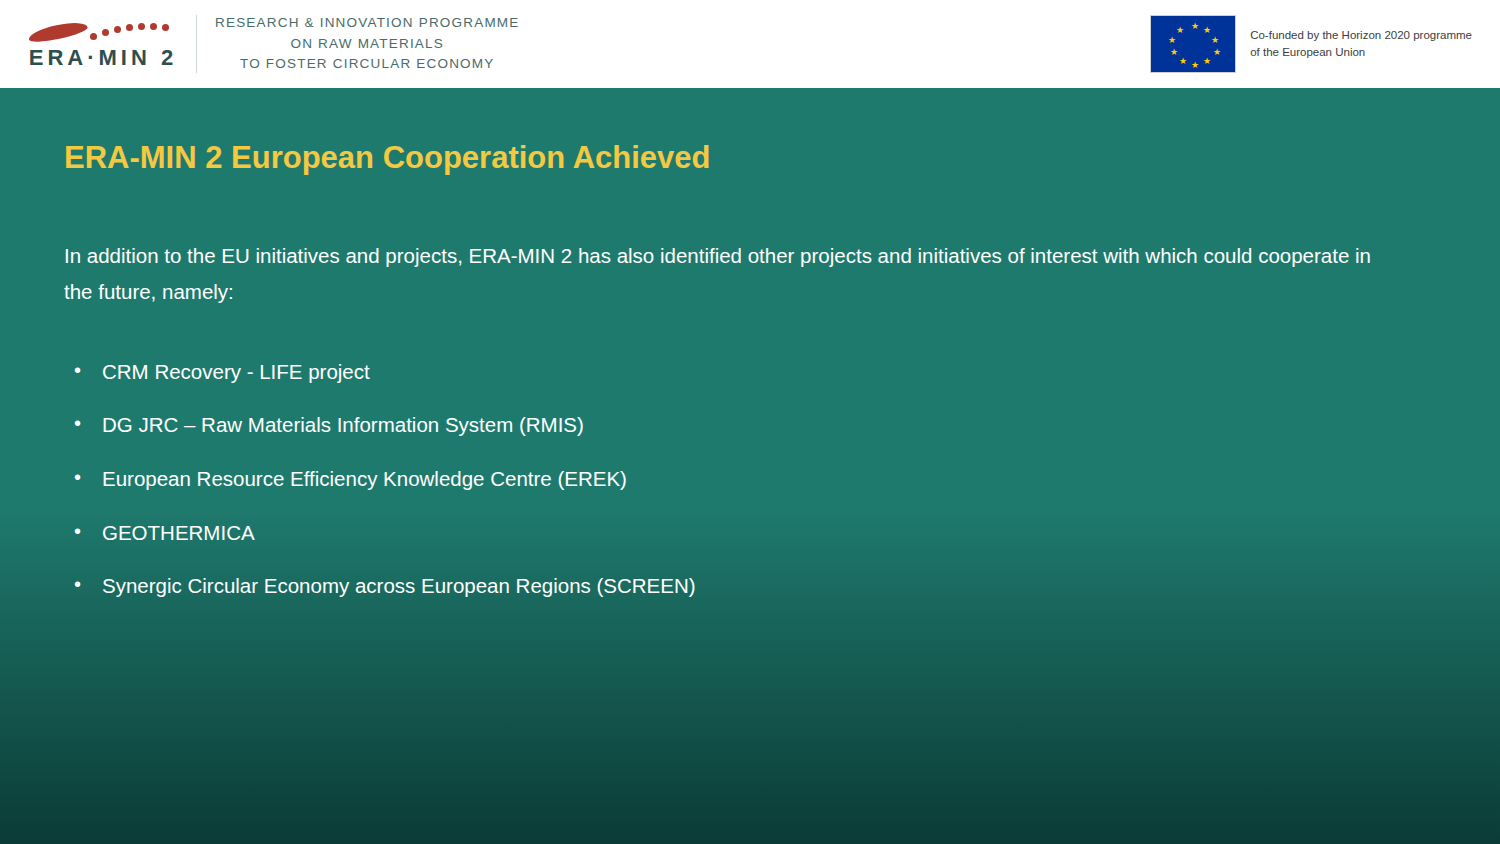ERA·MIN 2
RESEARCH & INNOVATION PROGRAMME
ON RAW MATERIALS
TO FOSTER CIRCULAR ECONOMY
★ ★ ★ ★ ★ ★ ★ ★ ★ ★
Co-funded by the Horizon 2020 programme
of the European Union
ERA-MIN 2 European Cooperation Achieved
In addition to the EU initiatives and projects, ERA-MIN 2 has also identified other projects and initiatives of interest with which could cooperate in the future, namely:
CRM Recovery - LIFE project
DG JRC – Raw Materials Information System (RMIS)
European Resource Efficiency Knowledge Centre (EREK)
GEOTHERMICA
Synergic Circular Economy across European Regions (SCREEN)